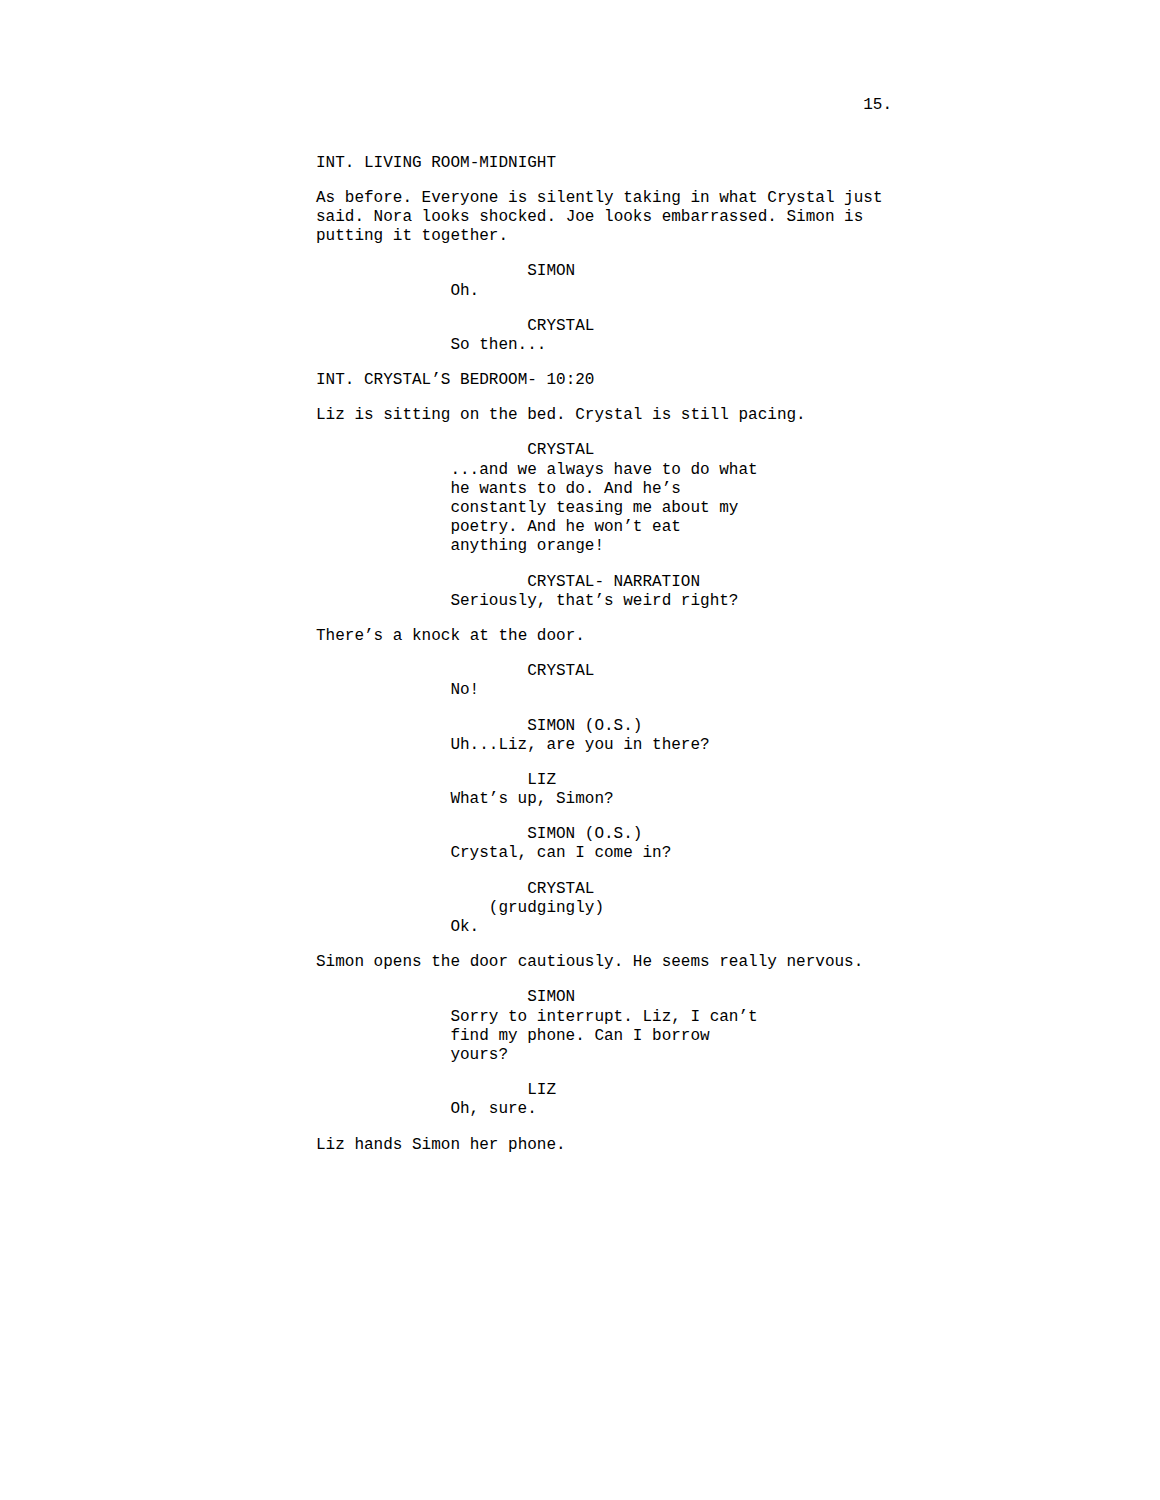15.
INT. LIVING ROOM-MIDNIGHT
As before. Everyone is silently taking in what Crystal just said. Nora looks shocked. Joe looks embarrassed. Simon is putting it together.
SIMON
Oh.
CRYSTAL
So then...
INT. CRYSTAL’S BEDROOM- 10:20
Liz is sitting on the bed. Crystal is still pacing.
CRYSTAL
...and we always have to do what he wants to do. And he’s constantly teasing me about my poetry. And he won’t eat anything orange!
CRYSTAL- NARRATION
Seriously, that’s weird right?
There’s a knock at the door.
CRYSTAL
No!
SIMON (O.S.)
Uh...Liz, are you in there?
LIZ
What’s up, Simon?
SIMON (O.S.)
Crystal, can I come in?
CRYSTAL
(grudgingly)
Ok.
Simon opens the door cautiously. He seems really nervous.
SIMON
Sorry to interrupt. Liz, I can’t find my phone. Can I borrow yours?
LIZ
Oh, sure.
Liz hands Simon her phone.